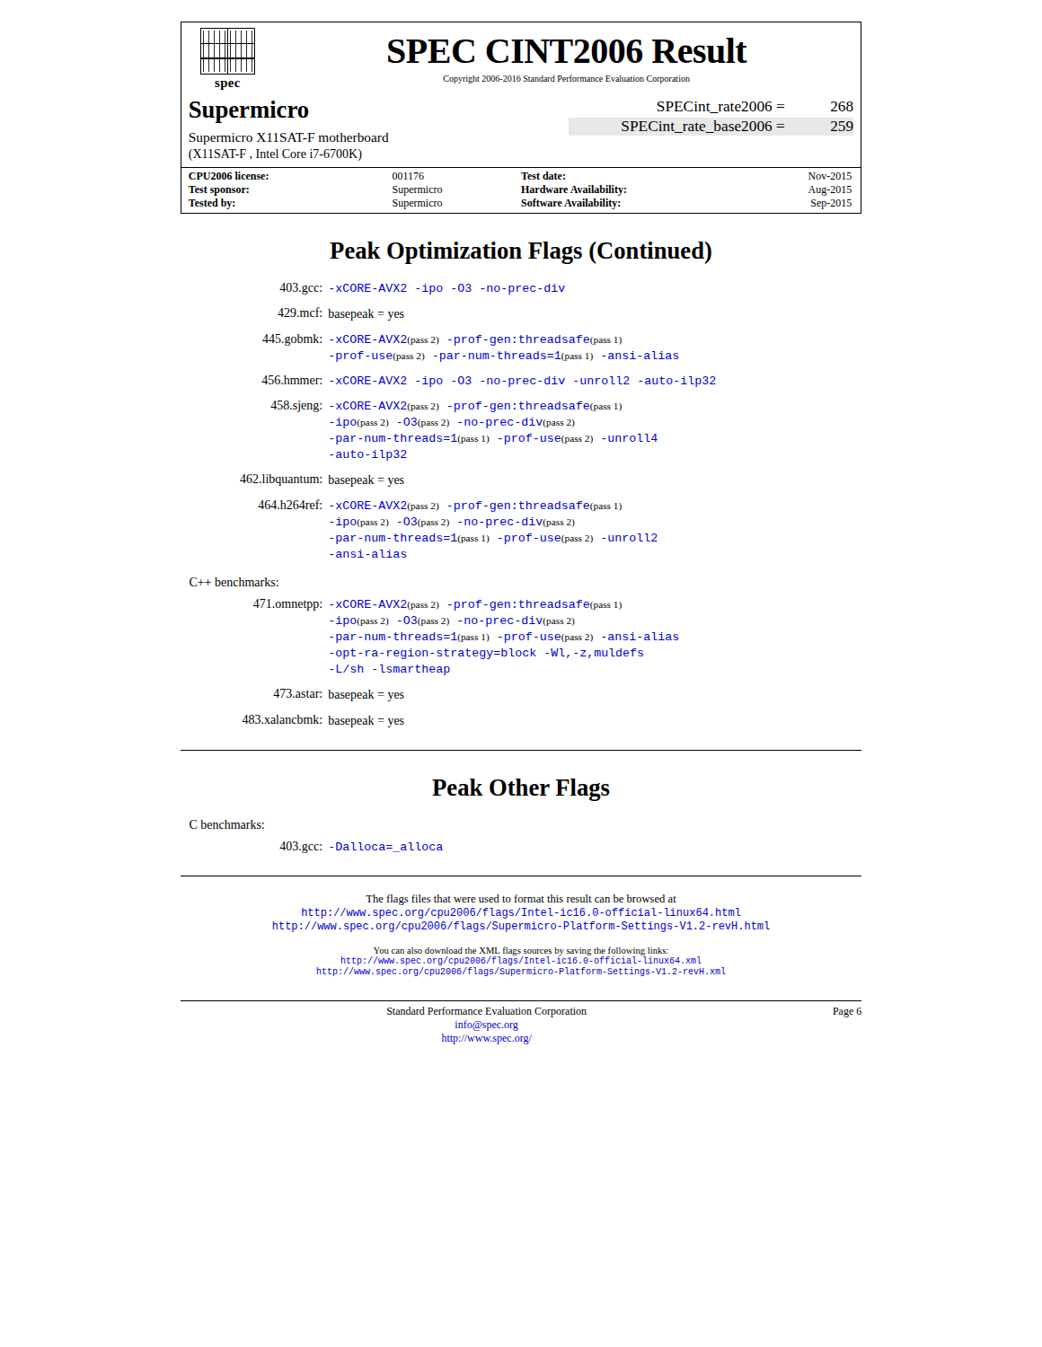spec
SPEC CINT2006 Result
Copyright 2006-2016 Standard Performance Evaluation Corporation
Supermicro
Supermicro X11SAT-F motherboard
(X11SAT-F , Intel Core i7-6700K)
SPECint_rate2006 = 268
SPECint_rate_base2006 = 259
| CPU2006 license: | 001176 |
| Test sponsor: | Supermicro |
| Tested by: | Supermicro |
| Test date: | Nov-2015 |
| Hardware Availability: | Aug-2015 |
| Software Availability: | Sep-2015 |
Peak Optimization Flags (Continued)
403.gcc:
-xCORE-AVX2 -ipo -O3 -no-prec-div
429.mcf:
basepeak = yes
445.gobmk:
-xCORE-AVX2(pass 2) -prof-gen:threadsafe(pass 1)
-prof-use(pass 2) -par-num-threads=1(pass 1) -ansi-alias
456.hmmer:
-xCORE-AVX2 -ipo -O3 -no-prec-div -unroll2 -auto-ilp32
458.sjeng:
-xCORE-AVX2(pass 2) -prof-gen:threadsafe(pass 1)
-ipo(pass 2) -O3(pass 2) -no-prec-div(pass 2)
-par-num-threads=1(pass 1) -prof-use(pass 2) -unroll4
-auto-ilp32
462.libquantum:
basepeak = yes
464.h264ref:
-xCORE-AVX2(pass 2) -prof-gen:threadsafe(pass 1)
-ipo(pass 2) -O3(pass 2) -no-prec-div(pass 2)
-par-num-threads=1(pass 1) -prof-use(pass 2) -unroll2
-ansi-alias
C++ benchmarks:
471.omnetpp:
-xCORE-AVX2(pass 2) -prof-gen:threadsafe(pass 1)
-ipo(pass 2) -O3(pass 2) -no-prec-div(pass 2)
-par-num-threads=1(pass 1) -prof-use(pass 2) -ansi-alias
-opt-ra-region-strategy=block -Wl,-z,muldefs
-L/sh -lsmartheap
473.astar:
basepeak = yes
483.xalancbmk:
basepeak = yes
Peak Other Flags
C benchmarks:
403.gcc:
-Dalloca=_alloca
The flags files that were used to format this result can be browsed at
http://www.spec.org/cpu2006/flags/Intel-ic16.0-official-linux64.html
http://www.spec.org/cpu2006/flags/Supermicro-Platform-Settings-V1.2-revH.html
You can also download the XML flags sources by saving the following links:
http://www.spec.org/cpu2006/flags/Intel-ic16.0-official-linux64.xml
http://www.spec.org/cpu2006/flags/Supermicro-Platform-Settings-V1.2-revH.xml
Standard Performance Evaluation Corporation
info@spec.org
http://www.spec.org/
Page 6